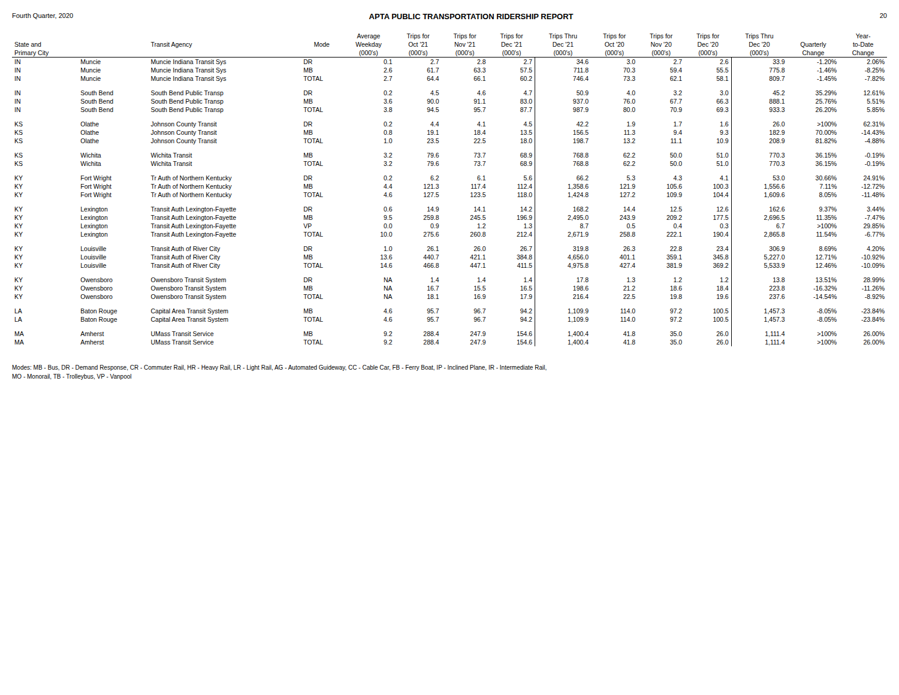Fourth Quarter, 2020
APTA PUBLIC TRANSPORTATION RIDERSHIP REPORT
20
| | | | | Average | Trips for | Trips for | Trips for | Trips Thru | Trips for | Trips for | Trips for | Trips Thru | | Year- |
| --- | --- | --- | --- | --- | --- | --- | --- | --- | --- | --- | --- | --- | --- | --- |
| State and | | Transit Agency | Mode | Weekday | Oct '21 | Nov '21 | Dec '21 | Dec '21 | Oct '20 | Nov '20 | Dec '20 | Dec '20 | Quarterly | to-Date |
| Primary City | | | | (000's) | (000's) | (000's) | (000's) | (000's) | (000's) | (000's) | (000's) | (000's) | Change | Change |
| IN | Muncie | Muncie Indiana Transit Sys | DR | 0.1 | 2.7 | 2.8 | 2.7 | 34.6 | 3.0 | 2.7 | 2.6 | 33.9 | -1.20% | 2.06% |
| IN | Muncie | Muncie Indiana Transit Sys | MB | 2.6 | 61.7 | 63.3 | 57.5 | 711.8 | 70.3 | 59.4 | 55.5 | 775.8 | -1.46% | -8.25% |
| IN | Muncie | Muncie Indiana Transit Sys | TOTAL | 2.7 | 64.4 | 66.1 | 60.2 | 746.4 | 73.3 | 62.1 | 58.1 | 809.7 | -1.45% | -7.82% |
| IN | South Bend | South Bend Public Transp | DR | 0.2 | 4.5 | 4.6 | 4.7 | 50.9 | 4.0 | 3.2 | 3.0 | 45.2 | 35.29% | 12.61% |
| IN | South Bend | South Bend Public Transp | MB | 3.6 | 90.0 | 91.1 | 83.0 | 937.0 | 76.0 | 67.7 | 66.3 | 888.1 | 25.76% | 5.51% |
| IN | South Bend | South Bend Public Transp | TOTAL | 3.8 | 94.5 | 95.7 | 87.7 | 987.9 | 80.0 | 70.9 | 69.3 | 933.3 | 26.20% | 5.85% |
| KS | Olathe | Johnson County Transit | DR | 0.2 | 4.4 | 4.1 | 4.5 | 42.2 | 1.9 | 1.7 | 1.6 | 26.0 | >100% | 62.31% |
| KS | Olathe | Johnson County Transit | MB | 0.8 | 19.1 | 18.4 | 13.5 | 156.5 | 11.3 | 9.4 | 9.3 | 182.9 | 70.00% | -14.43% |
| KS | Olathe | Johnson County Transit | TOTAL | 1.0 | 23.5 | 22.5 | 18.0 | 198.7 | 13.2 | 11.1 | 10.9 | 208.9 | 81.82% | -4.88% |
| KS | Wichita | Wichita Transit | MB | 3.2 | 79.6 | 73.7 | 68.9 | 768.8 | 62.2 | 50.0 | 51.0 | 770.3 | 36.15% | -0.19% |
| KS | Wichita | Wichita Transit | TOTAL | 3.2 | 79.6 | 73.7 | 68.9 | 768.8 | 62.2 | 50.0 | 51.0 | 770.3 | 36.15% | -0.19% |
| KY | Fort Wright | Tr Auth of Northern Kentucky | DR | 0.2 | 6.2 | 6.1 | 5.6 | 66.2 | 5.3 | 4.3 | 4.1 | 53.0 | 30.66% | 24.91% |
| KY | Fort Wright | Tr Auth of Northern Kentucky | MB | 4.4 | 121.3 | 117.4 | 112.4 | 1,358.6 | 121.9 | 105.6 | 100.3 | 1,556.6 | 7.11% | -12.72% |
| KY | Fort Wright | Tr Auth of Northern Kentucky | TOTAL | 4.6 | 127.5 | 123.5 | 118.0 | 1,424.8 | 127.2 | 109.9 | 104.4 | 1,609.6 | 8.05% | -11.48% |
| KY | Lexington | Transit Auth Lexington-Fayette | DR | 0.6 | 14.9 | 14.1 | 14.2 | 168.2 | 14.4 | 12.5 | 12.6 | 162.6 | 9.37% | 3.44% |
| KY | Lexington | Transit Auth Lexington-Fayette | MB | 9.5 | 259.8 | 245.5 | 196.9 | 2,495.0 | 243.9 | 209.2 | 177.5 | 2,696.5 | 11.35% | -7.47% |
| KY | Lexington | Transit Auth Lexington-Fayette | VP | 0.0 | 0.9 | 1.2 | 1.3 | 8.7 | 0.5 | 0.4 | 0.3 | 6.7 | >100% | 29.85% |
| KY | Lexington | Transit Auth Lexington-Fayette | TOTAL | 10.0 | 275.6 | 260.8 | 212.4 | 2,671.9 | 258.8 | 222.1 | 190.4 | 2,865.8 | 11.54% | -6.77% |
| KY | Louisville | Transit Auth of River City | DR | 1.0 | 26.1 | 26.0 | 26.7 | 319.8 | 26.3 | 22.8 | 23.4 | 306.9 | 8.69% | 4.20% |
| KY | Louisville | Transit Auth of River City | MB | 13.6 | 440.7 | 421.1 | 384.8 | 4,656.0 | 401.1 | 359.1 | 345.8 | 5,227.0 | 12.71% | -10.92% |
| KY | Louisville | Transit Auth of River City | TOTAL | 14.6 | 466.8 | 447.1 | 411.5 | 4,975.8 | 427.4 | 381.9 | 369.2 | 5,533.9 | 12.46% | -10.09% |
| KY | Owensboro | Owensboro Transit System | DR | NA | 1.4 | 1.4 | 1.4 | 17.8 | 1.3 | 1.2 | 1.2 | 13.8 | 13.51% | 28.99% |
| KY | Owensboro | Owensboro Transit System | MB | NA | 16.7 | 15.5 | 16.5 | 198.6 | 21.2 | 18.6 | 18.4 | 223.8 | -16.32% | -11.26% |
| KY | Owensboro | Owensboro Transit System | TOTAL | NA | 18.1 | 16.9 | 17.9 | 216.4 | 22.5 | 19.8 | 19.6 | 237.6 | -14.54% | -8.92% |
| LA | Baton Rouge | Capital Area Transit System | MB | 4.6 | 95.7 | 96.7 | 94.2 | 1,109.9 | 114.0 | 97.2 | 100.5 | 1,457.3 | -8.05% | -23.84% |
| LA | Baton Rouge | Capital Area Transit System | TOTAL | 4.6 | 95.7 | 96.7 | 94.2 | 1,109.9 | 114.0 | 97.2 | 100.5 | 1,457.3 | -8.05% | -23.84% |
| MA | Amherst | UMass Transit Service | MB | 9.2 | 288.4 | 247.9 | 154.6 | 1,400.4 | 41.8 | 35.0 | 26.0 | 1,111.4 | >100% | 26.00% |
| MA | Amherst | UMass Transit Service | TOTAL | 9.2 | 288.4 | 247.9 | 154.6 | 1,400.4 | 41.8 | 35.0 | 26.0 | 1,111.4 | >100% | 26.00% |
Modes: MB - Bus, DR - Demand Response, CR - Commuter Rail, HR - Heavy Rail, LR - Light Rail, AG - Automated Guideway, CC - Cable Car, FB - Ferry Boat, IP - Inclined Plane, IR - Intermediate Rail,
MO - Monorail, TB - Trolleybus, VP - Vanpool